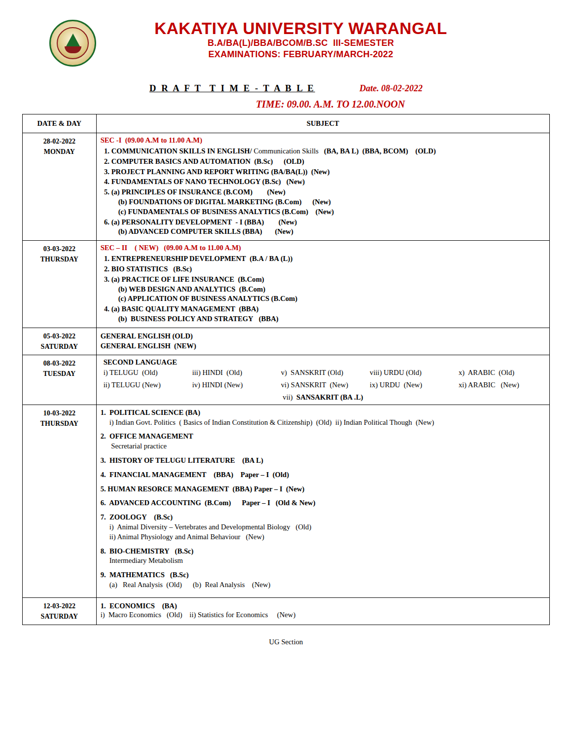KAKATIYA UNIVERSITY WARANGAL
B.A/BA(L)/BBA/BCOM/B.SC III-SEMESTER
EXAMINATIONS: FEBRUARY/MARCH-2022
D R A F T T I M E - T A B L E
Date. 08-02-2022
TIME: 09.00. A.M. TO 12.00.NOON
| DATE & DAY | SUBJECT |
| --- | --- |
| 28-02-2022 MONDAY | SEC -I (09.00 A.M to 11.00 A.M) COMMUNICATION SKILLS IN ENGLISH/ Communication Skills (BA, BA L) (BBA, BCOM) (OLD) COMPUTER BASICS AND AUTOMATION (B.Sc) (OLD) PROJECT PLANNING AND REPORT WRITING (BA/BA(L)) (New) FUNDAMENTALS OF NANO TECHNOLOGY (B.Sc) (New) (a) PRINCIPLES OF INSURANCE (B.COM) (New) (b) FOUNDATIONS OF DIGITAL MARKETING (B.Com) (New) (c) FUNDAMENTALS OF BUSINESS ANALYTICS (B.Com) (New) (a) PERSONALITY DEVELOPMENT - I (BBA) (New) (b) ADVANCED COMPUTER SKILLS (BBA) (New) |
| 03-03-2022 THURSDAY | SEC – II ( NEW) (09.00 A.M to 11.00 A.M) ENTREPRENEURSHIP DEVELOPMENT (B.A / BA (L)) BIO STATISTICS (B.Sc) (a) PRACTICE OF LIFE INSURANCE (B.Com) (b) WEB DESIGN AND ANALYTICS (B.Com) (c) APPLICATION OF BUSINESS ANALYTICS (B.Com) (a) BASIC QUALITY MANAGEMENT (BBA) (b) BUSINESS POLICY AND STRATEGY (BBA) |
| 05-03-2022 SATURDAY | GENERAL ENGLISH (OLD) GENERAL ENGLISH (NEW) |
| 08-03-2022 TUESDAY | SECOND LANGUAGE i) TELUGU (Old) iii) HINDI (Old) v) SANSKRIT (Old) viii) URDU (Old) x) ARABIC (Old) ii) TELUGU (New) iv) HINDI (New) vi) SANSKRIT (New) ix) URDU (New) xi) ARABIC (New) vii) SANSAKRIT (BA .L) |
| 10-03-2022 THURSDAY | 1. POLITICAL SCIENCE (BA) i) Indian Govt. Politics ( Basics of Indian Constitution & Citizenship) (Old) ii) Indian Political Though (New) 2. OFFICE MANAGEMENT Secretarial practice 3. HISTORY OF TELUGU LITERATURE (BA L) 4. FINANCIAL MANAGEMENT (BBA) Paper – I (Old) 5. HUMAN RESORCE MANAGEMENT (BBA) Paper – I (New) 6. ADVANCED ACCOUNTING (B.Com) Paper – I (Old & New) 7. ZOOLOGY (B.Sc) i) Animal Diversity – Vertebrates and Developmental Biology (Old) ii) Animal Physiology and Animal Behaviour (New) 8. BIO-CHEMISTRY (B.Sc) Intermediary Metabolism 9. MATHEMATICS (B.Sc) (a) Real Analysis (Old) (b) Real Analysis (New) |
| 12-03-2022 SATURDAY | 1. ECONOMICS (BA) i) Macro Economics (Old) ii) Statistics for Economics (New) |
UG Section